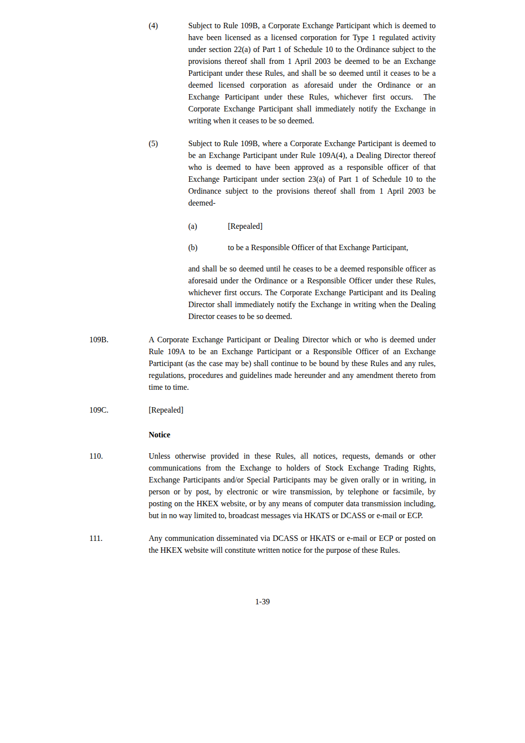(4)
Subject to Rule 109B, a Corporate Exchange Participant which is deemed to have been licensed as a licensed corporation for Type 1 regulated activity under section 22(a) of Part 1 of Schedule 10 to the Ordinance subject to the provisions thereof shall from 1 April 2003 be deemed to be an Exchange Participant under these Rules, and shall be so deemed until it ceases to be a deemed licensed corporation as aforesaid under the Ordinance or an Exchange Participant under these Rules, whichever first occurs. The Corporate Exchange Participant shall immediately notify the Exchange in writing when it ceases to be so deemed.
(5)
Subject to Rule 109B, where a Corporate Exchange Participant is deemed to be an Exchange Participant under Rule 109A(4), a Dealing Director thereof who is deemed to have been approved as a responsible officer of that Exchange Participant under section 23(a) of Part 1 of Schedule 10 to the Ordinance subject to the provisions thereof shall from 1 April 2003 be deemed-
(a)
[Repealed]
(b)
to be a Responsible Officer of that Exchange Participant,
and shall be so deemed until he ceases to be a deemed responsible officer as aforesaid under the Ordinance or a Responsible Officer under these Rules, whichever first occurs. The Corporate Exchange Participant and its Dealing Director shall immediately notify the Exchange in writing when the Dealing Director ceases to be so deemed.
109B.
A Corporate Exchange Participant or Dealing Director which or who is deemed under Rule 109A to be an Exchange Participant or a Responsible Officer of an Exchange Participant (as the case may be) shall continue to be bound by these Rules and any rules, regulations, procedures and guidelines made hereunder and any amendment thereto from time to time.
109C.
[Repealed]
Notice
110.
Unless otherwise provided in these Rules, all notices, requests, demands or other communications from the Exchange to holders of Stock Exchange Trading Rights, Exchange Participants and/or Special Participants may be given orally or in writing, in person or by post, by electronic or wire transmission, by telephone or facsimile, by posting on the HKEX website, or by any means of computer data transmission including, but in no way limited to, broadcast messages via HKATS or DCASS or e-mail or ECP.
111.
Any communication disseminated via DCASS or HKATS or e-mail or ECP or posted on the HKEX website will constitute written notice for the purpose of these Rules.
1-39